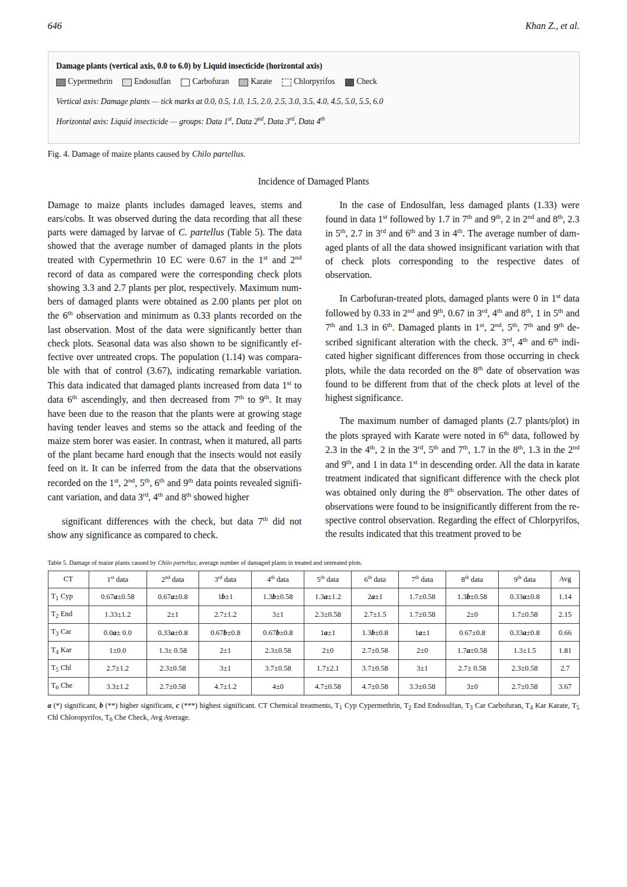646 Khan Z., et al.
Damage plants (vertical axis, 0.0 to 6.0) by Liquid insecticide (horizontal axis)
Cypermethrin
Endosulfan
Carbofuran
Karate
Chlorpyrifos
Check
Vertical axis: Damage plants — tick marks at 0.0, 0.5, 1.0, 1.5, 2.0, 2.5, 3.0, 3.5, 4.0, 4.5, 5.0, 5.5, 6.0
Horizontal axis: Liquid insecticide — groups: Data 1st, Data 2nd, Data 3rd, Data 4th
Fig. 4. Damage of maize plants caused by Chilo partellus.
Incidence of Damaged Plants
Damage to maize plants includes damaged leaves, stems and ears/cobs. It was observed during the data recording that all these parts were damaged by larvae of C. partellus (Table 5). The data showed that the average number of damaged plants in the plots treated with Cypermethrin 10 EC were 0.67 in the 1st and 2nd record of data as compared were the corresponding check plots showing 3.3 and 2.7 plants per plot, respectively. Maximum numbers of damaged plants were obtained as 2.00 plants per plot on the 6th observation and minimum as 0.33 plants recorded on the last observation. Most of the data were significantly better than check plots. Seasonal data was also shown to be significantly effective over untreated crops. The population (1.14) was comparable with that of control (3.67), indicating remarkable variation. This data indicated that damaged plants increased from data 1st to data 6th ascendingly, and then decreased from 7th to 9th. It may have been due to the reason that the plants were at growing stage having tender leaves and stems so the attack and feeding of the maize stem borer was easier. In contrast, when it matured, all parts of the plant became hard enough that the insects would not easily feed on it. It can be inferred from the data that the observations recorded on the 1st, 2nd, 5th, 6th and 9th data points revealed significant variation, and data 3rd, 4th and 8th showed higher
significant differences with the check, but data 7th did not show any significance as compared to check.
In the case of Endosulfan, less damaged plants (1.33) were found in data 1st followed by 1.7 in 7th and 9th, 2 in 2nd and 8th, 2.3 in 5th, 2.7 in 3rd and 6th and 3 in 4th. The average number of damaged plants of all the data showed insignificant variation with that of check plots corresponding to the respective dates of observation.
In Carbofuran-treated plots, damaged plants were 0 in 1st data followed by 0.33 in 2nd and 9th, 0.67 in 3rd, 4th and 8th, 1 in 5th and 7th and 1.3 in 6th. Damaged plants in 1st, 2nd, 5th, 7th and 9th described significant alteration with the check. 3rd, 4th and 6th indicated higher significant differences from those occurring in check plots, while the data recorded on the 8th date of observation was found to be different from that of the check plots at level of the highest significance.
The maximum number of damaged plants (2.7 plants/plot) in the plots sprayed with Karate were noted in 6th data, followed by 2.3 in the 4th, 2 in the 3rd, 5th and 7th, 1.7 in the 8th, 1.3 in the 2nd and 9th, and 1 in data 1st in descending order. All the data in karate treatment indicated that significant difference with the check plot was obtained only during the 8th observation. The other dates of observations were found to be insignificantly different from the respective control observation. Regarding the effect of Chlorpyrifos, the results indicated that this treatment proved to be
Table 5. Damage of maize plants caused by Chilo partellus ; average number of damaged plants in treated and untreated plots.
| CT | 1 st data | 2 nd data | 3 rd data | 4 th data | 5 th data | 6 th data | 7 th data | 8 th data | 9 th data | Avg |
| --- | --- | --- | --- | --- | --- | --- | --- | --- | --- | --- |
| T 1 Cyp | 0.67 a ±0.58 | 0.67 a ±0.8 | 1 b ±1 | 1.3 b ±0.58 | 1.3 a ±1.2 | 2 a ±1 | 1.7±0.58 | 1.3 b ±0.58 | 0.33 a ±0.8 | 1.14 |
| T 2 End | 1.33±1.2 | 2±1 | 2.7±1.2 | 3±1 | 2.3±0.58 | 2.7±1.5 | 1.7±0.58 | 2±0 | 1.7±0.58 | 2.15 |
| T 3 Car | 0.0 a ± 0.0 | 0.33 a ±0.8 | 0.67 b ±0.8 | 0.67 b ±0.8 | 1 a ±1 | 1.3 b ±0.8 | 1 a ±1 | 0.67±0.8 | 0.33 a ±0.8 | 0.66 |
| T 4 Kar | 1±0.0 | 1.3± 0.58 | 2±1 | 2.3±0.58 | 2±0 | 2.7±0.58 | 2±0 | 1.7 a ±0.58 | 1.3±1.5 | 1.81 |
| T 5 Chl | 2.7±1.2 | 2.3±0.58 | 3±1 | 3.7±0.58 | 1.7±2.1 | 3.7±0.58 | 3±1 | 2.7± 0.58 | 2.3±0.58 | 2.7 |
| T 6 Che | 3.3±1.2 | 2.7±0.58 | 4.7±1.2 | 4±0 | 4.7±0.58 | 4.7±0.58 | 3.3±0.58 | 3±0 | 2.7±0.58 | 3.67 |
a (*) significant, b (**) higher significant, c (***) highest significant. CT Chemical treatments, T1 Cyp Cypermethrin, T2 End Endosulfan, T3 Car Carbofuran, T4 Kar Karate, T5 Chl Chloropyrifos, T6 Che Check, Avg Average.